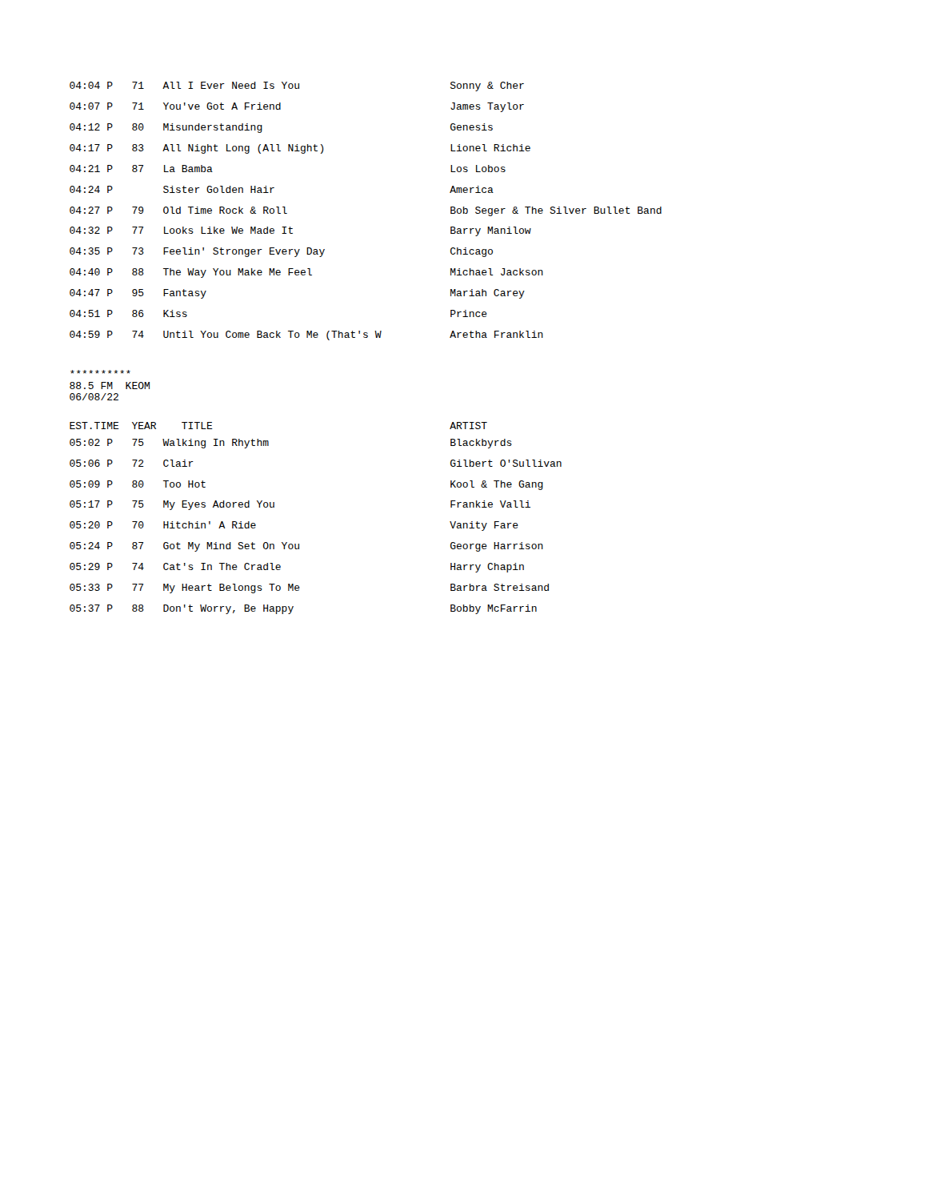| 04:04 P | 71 | All I Ever Need Is You | Sonny & Cher |
| 04:07 P | 71 | You've Got A Friend | James Taylor |
| 04:12 P | 80 | Misunderstanding | Genesis |
| 04:17 P | 83 | All Night Long (All Night) | Lionel Richie |
| 04:21 P | 87 | La Bamba | Los Lobos |
| 04:24 P | | Sister Golden Hair | America |
| 04:27 P | 79 | Old Time Rock & Roll | Bob Seger & The Silver Bullet Band |
| 04:32 P | 77 | Looks Like We Made It | Barry Manilow |
| 04:35 P | 73 | Feelin' Stronger Every Day | Chicago |
| 04:40 P | 88 | The Way You Make Me Feel | Michael Jackson |
| 04:47 P | 95 | Fantasy | Mariah Carey |
| 04:51 P | 86 | Kiss | Prince |
| 04:59 P | 74 | Until You Come Back To Me (That's W | Aretha Franklin |
********** 88.5 FM KEOM 06/08/22
| EST.TIME | YEAR | TITLE | ARTIST |
| 05:02 P | 75 | Walking In Rhythm | Blackbyrds |
| 05:06 P | 72 | Clair | Gilbert O'Sullivan |
| 05:09 P | 80 | Too Hot | Kool & The Gang |
| 05:17 P | 75 | My Eyes Adored You | Frankie Valli |
| 05:20 P | 70 | Hitchin' A Ride | Vanity Fare |
| 05:24 P | 87 | Got My Mind Set On You | George Harrison |
| 05:29 P | 74 | Cat's In The Cradle | Harry Chapin |
| 05:33 P | 77 | My Heart Belongs To Me | Barbra Streisand |
| 05:37 P | 88 | Don't Worry, Be Happy | Bobby McFarrin |